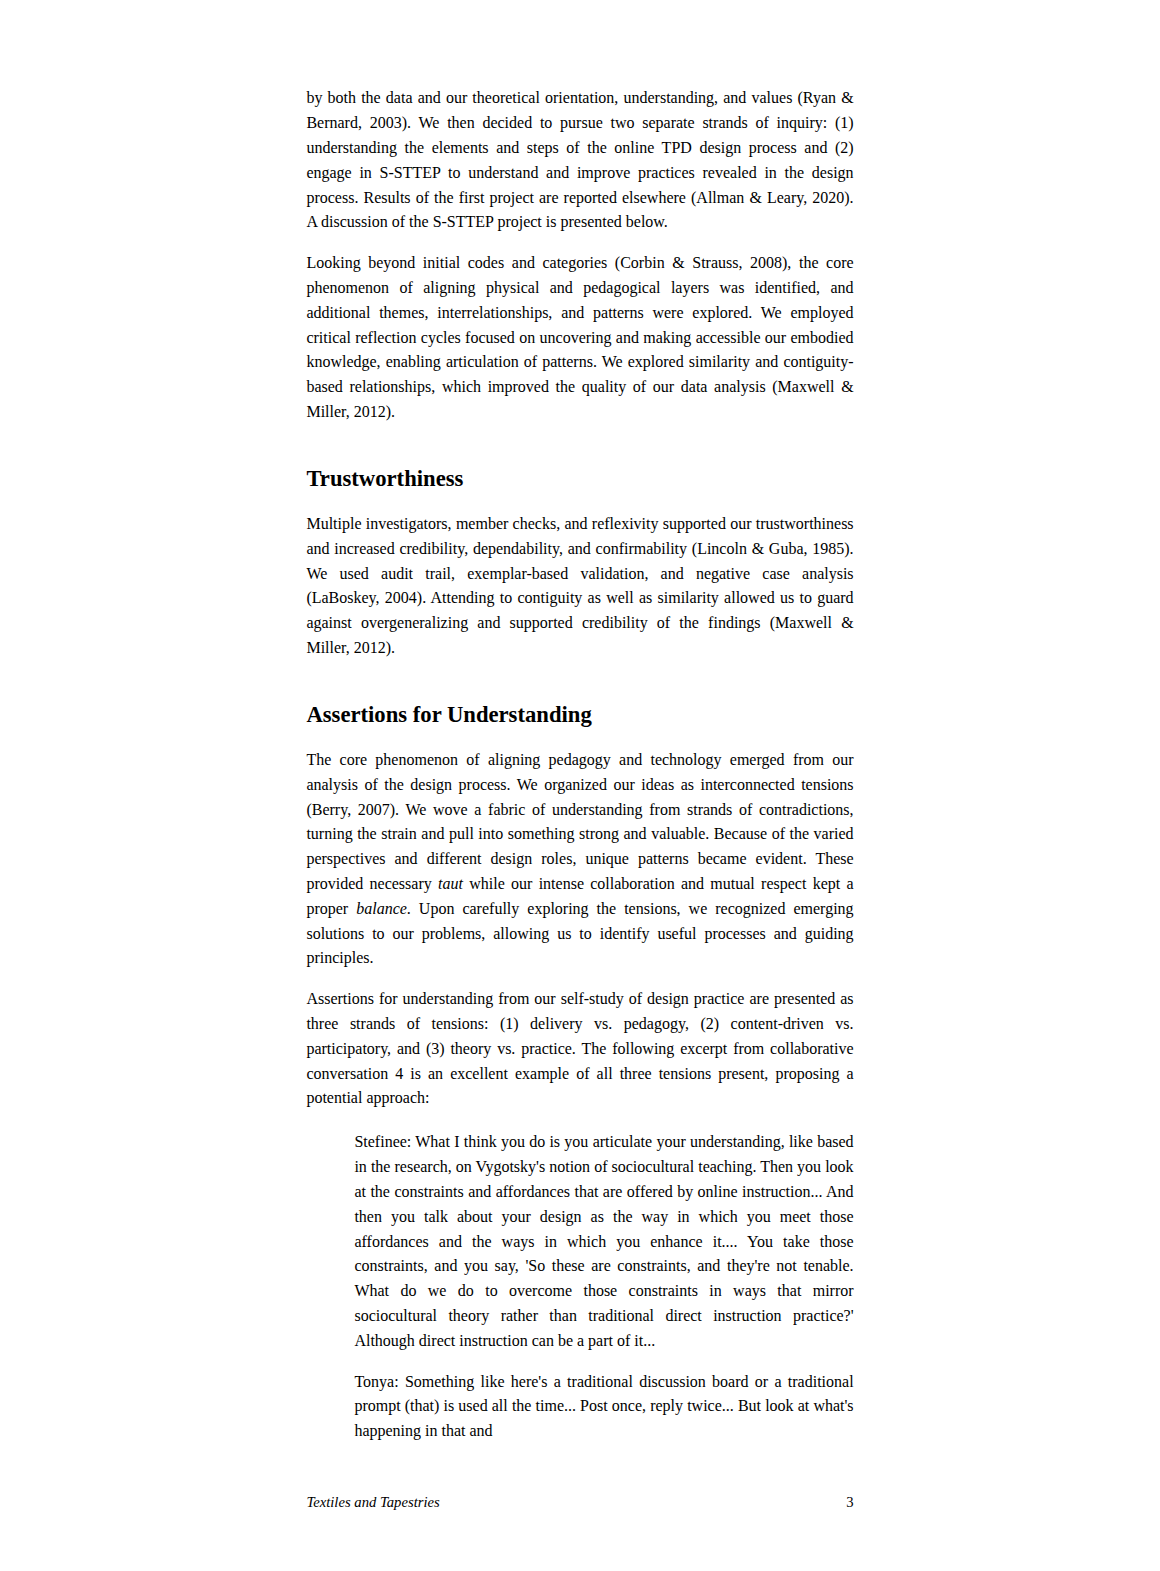by both the data and our theoretical orientation, understanding, and values (Ryan & Bernard, 2003). We then decided to pursue two separate strands of inquiry: (1) understanding the elements and steps of the online TPD design process and (2) engage in S-STTEP to understand and improve practices revealed in the design process. Results of the first project are reported elsewhere (Allman & Leary, 2020). A discussion of the S-STTEP project is presented below.
Looking beyond initial codes and categories (Corbin & Strauss, 2008), the core phenomenon of aligning physical and pedagogical layers was identified, and additional themes, interrelationships, and patterns were explored. We employed critical reflection cycles focused on uncovering and making accessible our embodied knowledge, enabling articulation of patterns. We explored similarity and contiguity-based relationships, which improved the quality of our data analysis (Maxwell & Miller, 2012).
Trustworthiness
Multiple investigators, member checks, and reflexivity supported our trustworthiness and increased credibility, dependability, and confirmability (Lincoln & Guba, 1985). We used audit trail, exemplar-based validation, and negative case analysis (LaBoskey, 2004). Attending to contiguity as well as similarity allowed us to guard against overgeneralizing and supported credibility of the findings (Maxwell & Miller, 2012).
Assertions for Understanding
The core phenomenon of aligning pedagogy and technology emerged from our analysis of the design process. We organized our ideas as interconnected tensions (Berry, 2007). We wove a fabric of understanding from strands of contradictions, turning the strain and pull into something strong and valuable. Because of the varied perspectives and different design roles, unique patterns became evident. These provided necessary taut while our intense collaboration and mutual respect kept a proper balance. Upon carefully exploring the tensions, we recognized emerging solutions to our problems, allowing us to identify useful processes and guiding principles.
Assertions for understanding from our self-study of design practice are presented as three strands of tensions: (1) delivery vs. pedagogy, (2) content-driven vs. participatory, and (3) theory vs. practice. The following excerpt from collaborative conversation 4 is an excellent example of all three tensions present, proposing a potential approach:
Stefinee: What I think you do is you articulate your understanding, like based in the research, on Vygotsky's notion of sociocultural teaching. Then you look at the constraints and affordances that are offered by online instruction... And then you talk about your design as the way in which you meet those affordances and the ways in which you enhance it.... You take those constraints, and you say, 'So these are constraints, and they're not tenable. What do we do to overcome those constraints in ways that mirror sociocultural theory rather than traditional direct instruction practice?' Although direct instruction can be a part of it...
Tonya: Something like here's a traditional discussion board or a traditional prompt (that) is used all the time... Post once, reply twice... But look at what's happening in that and
Textiles and Tapestries 3